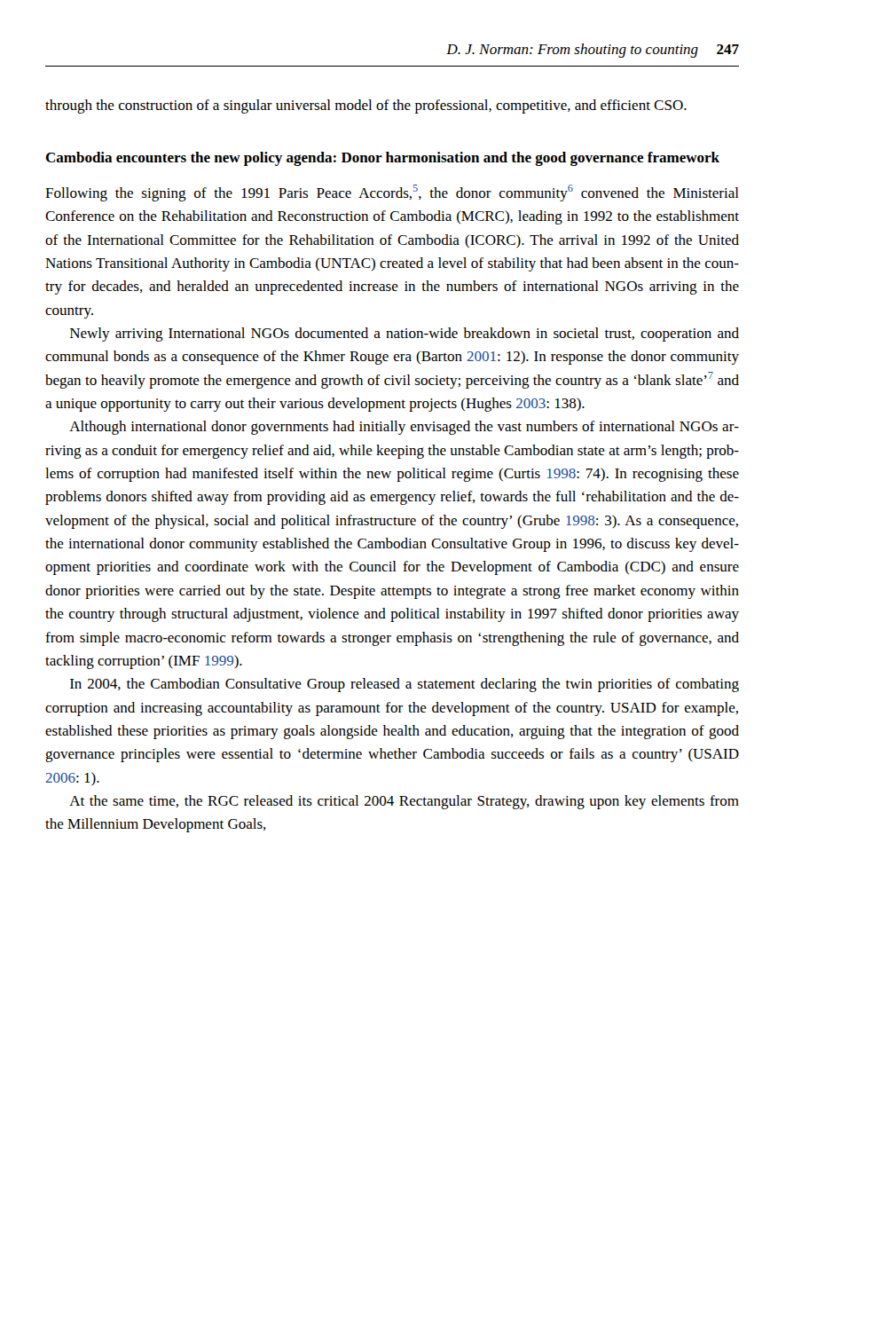D. J. Norman: From shouting to counting 247
through the construction of a singular universal model of the professional, competitive, and efficient CSO.
Cambodia encounters the new policy agenda: Donor harmonisation and the good governance framework
Following the signing of the 1991 Paris Peace Accords,5, the donor community6 convened the Ministerial Conference on the Rehabilitation and Reconstruction of Cambodia (MCRC), leading in 1992 to the establishment of the International Committee for the Rehabilitation of Cambodia (ICORC). The arrival in 1992 of the United Nations Transitional Authority in Cambodia (UNTAC) created a level of stability that had been absent in the country for decades, and heralded an unprecedented increase in the numbers of international NGOs arriving in the country.
Newly arriving International NGOs documented a nation-wide breakdown in societal trust, cooperation and communal bonds as a consequence of the Khmer Rouge era (Barton 2001: 12). In response the donor community began to heavily promote the emergence and growth of civil society; perceiving the country as a ‘blank slate’7 and a unique opportunity to carry out their various development projects (Hughes 2003: 138).
Although international donor governments had initially envisaged the vast numbers of international NGOs arriving as a conduit for emergency relief and aid, while keeping the unstable Cambodian state at arm’s length; problems of corruption had manifested itself within the new political regime (Curtis 1998: 74). In recognising these problems donors shifted away from providing aid as emergency relief, towards the full ‘rehabilitation and the development of the physical, social and political infrastructure of the country’ (Grube 1998: 3). As a consequence, the international donor community established the Cambodian Consultative Group in 1996, to discuss key development priorities and coordinate work with the Council for the Development of Cambodia (CDC) and ensure donor priorities were carried out by the state. Despite attempts to integrate a strong free market economy within the country through structural adjustment, violence and political instability in 1997 shifted donor priorities away from simple macro-economic reform towards a stronger emphasis on ‘strengthening the rule of governance, and tackling corruption’ (IMF 1999).
In 2004, the Cambodian Consultative Group released a statement declaring the twin priorities of combating corruption and increasing accountability as paramount for the development of the country. USAID for example, established these priorities as primary goals alongside health and education, arguing that the integration of good governance principles were essential to ‘determine whether Cambodia succeeds or fails as a country’ (USAID 2006: 1).
At the same time, the RGC released its critical 2004 Rectangular Strategy, drawing upon key elements from the Millennium Development Goals,